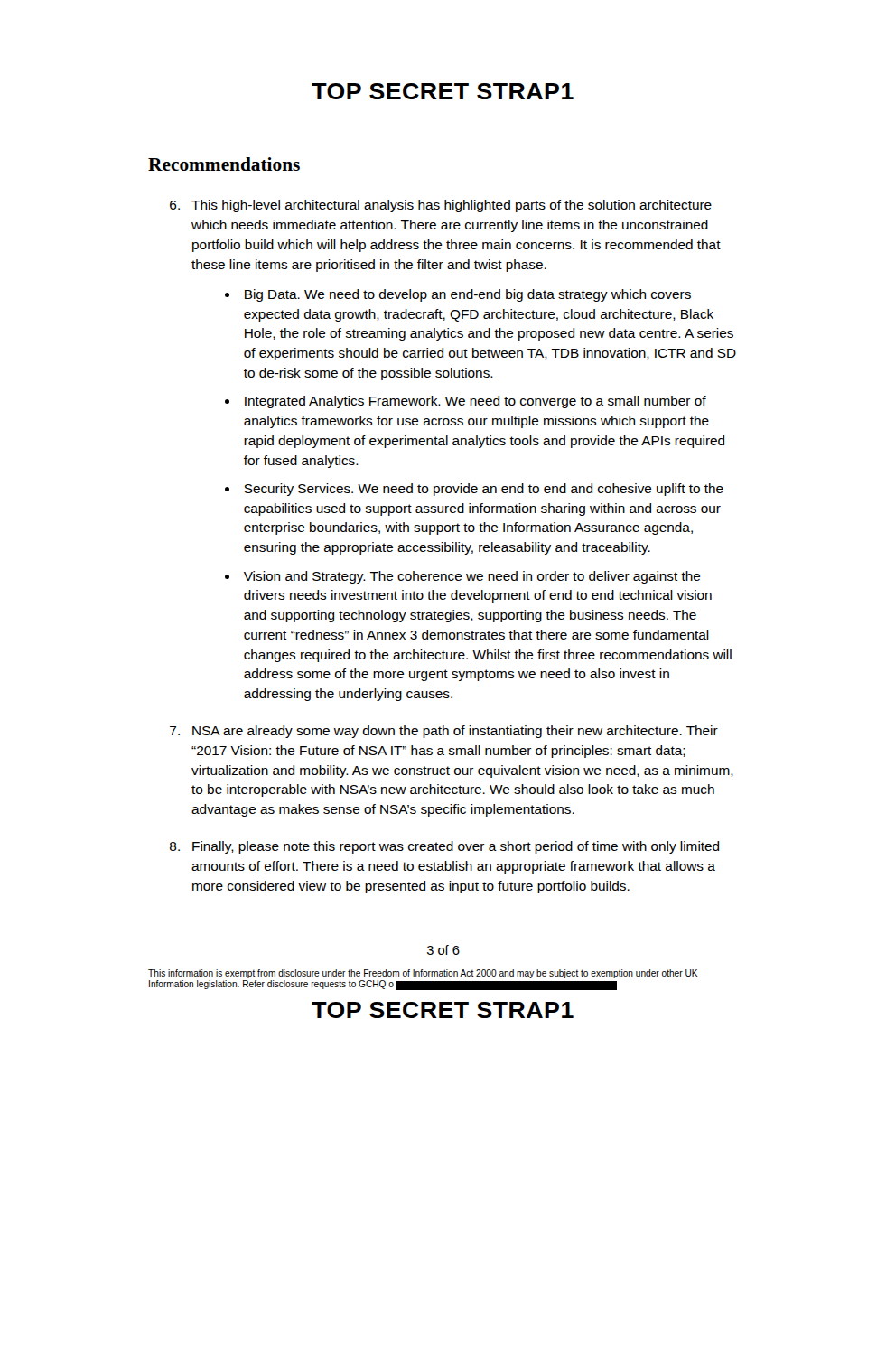TOP SECRET STRAP1
Recommendations
This high-level architectural analysis has highlighted parts of the solution architecture which needs immediate attention. There are currently line items in the unconstrained portfolio build which will help address the three main concerns. It is recommended that these line items are prioritised in the filter and twist phase.
Big Data. We need to develop an end-end big data strategy which covers expected data growth, tradecraft, QFD architecture, cloud architecture, Black Hole, the role of streaming analytics and the proposed new data centre. A series of experiments should be carried out between TA, TDB innovation, ICTR and SD to de-risk some of the possible solutions.
Integrated Analytics Framework. We need to converge to a small number of analytics frameworks for use across our multiple missions which support the rapid deployment of experimental analytics tools and provide the APIs required for fused analytics.
Security Services. We need to provide an end to end and cohesive uplift to the capabilities used to support assured information sharing within and across our enterprise boundaries, with support to the Information Assurance agenda, ensuring the appropriate accessibility, releasability and traceability.
Vision and Strategy. The coherence we need in order to deliver against the drivers needs investment into the development of end to end technical vision and supporting technology strategies, supporting the business needs. The current “redness” in Annex 3 demonstrates that there are some fundamental changes required to the architecture. Whilst the first three recommendations will address some of the more urgent symptoms we need to also invest in addressing the underlying causes.
NSA are already some way down the path of instantiating their new architecture. Their “2017 Vision: the Future of NSA IT” has a small number of principles: smart data; virtualization and mobility. As we construct our equivalent vision we need, as a minimum, to be interoperable with NSA’s new architecture. We should also look to take as much advantage as makes sense of NSA’s specific implementations.
Finally, please note this report was created over a short period of time with only limited amounts of effort. There is a need to establish an appropriate framework that allows a more considered view to be presented as input to future portfolio builds.
3 of 6
This information is exempt from disclosure under the Freedom of Information Act 2000 and may be subject to exemption under other UK Information legislation. Refer disclosure requests to GCHQ o
TOP SECRET STRAP1